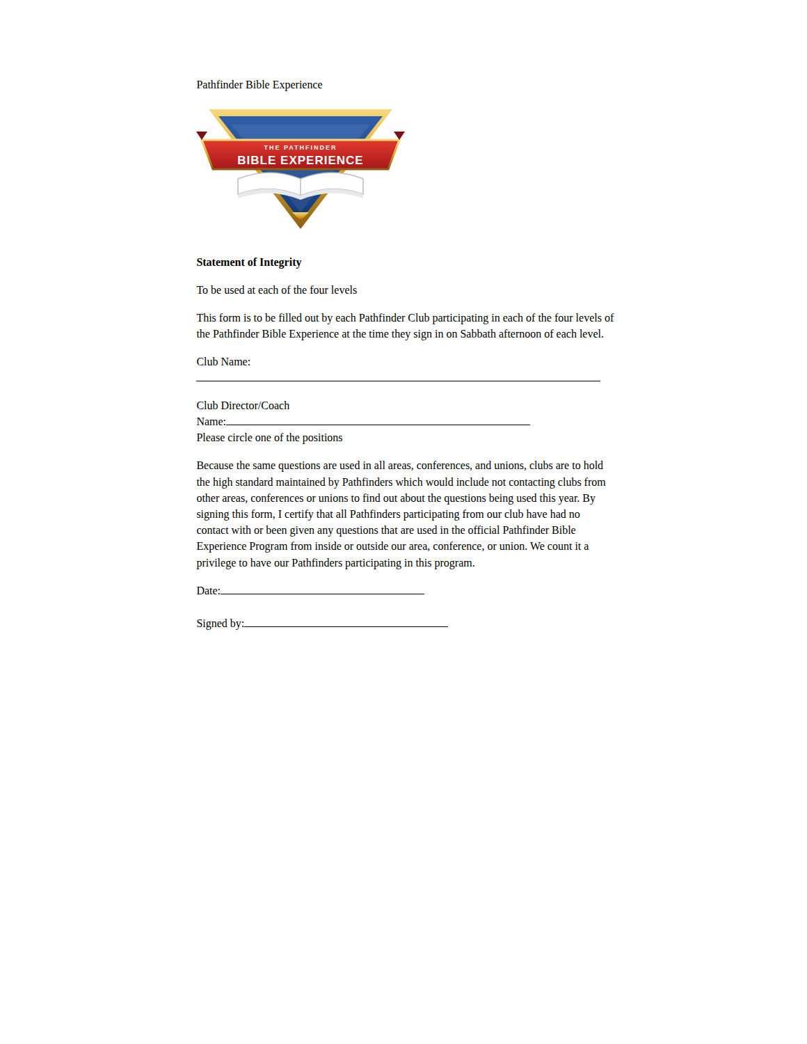Pathfinder Bible Experience
THE PATHFINDER BIBLE EXPERIENCE
Statement of Integrity
To be used at each of the four levels
This form is to be filled out by each Pathfinder Club participating in each of the four levels of the Pathfinder Bible Experience at the time they sign in on Sabbath afternoon of each level.
Club Name:
Club Director/Coach
Name:
Please circle one of the positions
Because the same questions are used in all areas, conferences, and unions, clubs are to hold the high standard maintained by Pathfinders which would include not contacting clubs from other areas, conferences or unions to find out about the questions being used this year. By signing this form, I certify that all Pathfinders participating from our club have had no contact with or been given any questions that are used in the official Pathfinder Bible Experience Program from inside or outside our area, conference, or union. We count it a privilege to have our Pathfinders participating in this program.
Date:
Signed by: